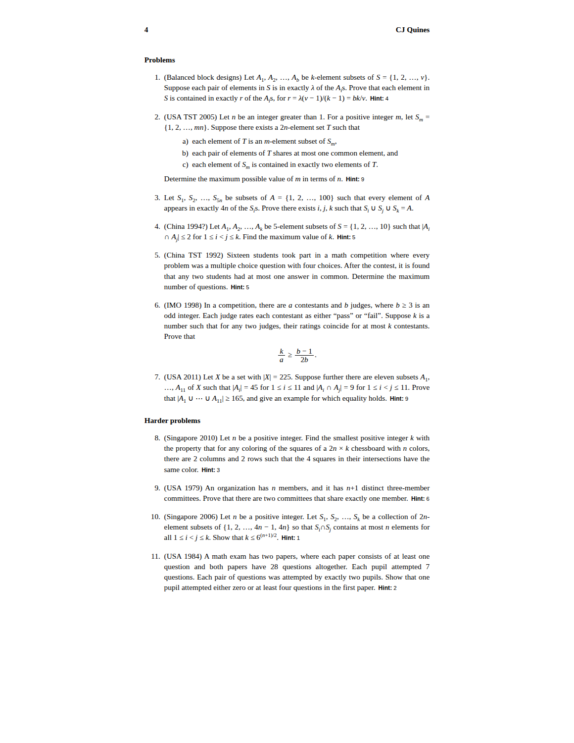4 CJ Quines
Problems
(Balanced block designs) Let A1, A2, …, Ab be k-element subsets of S = {1, 2, …, v}. Suppose each pair of elements in S is in exactly λ of the Ais. Prove that each element in S is contained in exactly r of the Ais, for r = λ(v − 1)/(k − 1) = bk/v.Hint:4
(USA TST 2005) Let n be an integer greater than 1. For a positive integer m, let Sm = {1, 2, …, mn}. Suppose there exists a 2n-element set T such that
each element of T is an m-element subset of Sm,
each pair of elements of T shares at most one common element, and
each element of Sm is contained in exactly two elements of T.
Determine the maximum possible value of m in terms of n.Hint:9
Let S1, S2, …, S5n be subsets of A = {1, 2, …, 100} such that every element of A appears in exactly 4n of the Sis. Prove there exists i, j, k such that Si ∪ Sj ∪ Sk = A.
(China 1994?) Let A1, A2, …, Ak be 5-element subsets of S = {1, 2, …, 10} such that |Ai ∩ Aj| ≤ 2 for 1 ≤ i < j ≤ k. Find the maximum value of k.Hint:5
(China TST 1992) Sixteen students took part in a math competition where every problem was a multiple choice question with four choices. After the contest, it is found that any two students had at most one answer in common. Determine the maximum number of questions.Hint:5
(IMO 1998) In a competition, there are a contestants and b judges, where b ≥ 3 is an odd integer. Each judge rates each contestant as either “pass” or “fail”. Suppose k is a number such that for any two judges, their ratings coincide for at most k contestants. Prove that ka ≥ b − 12b.
(USA 2011) Let X be a set with |X| = 225. Suppose further there are eleven subsets A1, …, A11 of X such that |Ai| = 45 for 1 ≤ i ≤ 11 and |Ai ∩ Aj| = 9 for 1 ≤ i < j ≤ 11. Prove that |A1 ∪ ⋯ ∪ A11| ≥ 165, and give an example for which equality holds.Hint:9
Harder problems
(Singapore 2010) Let n be a positive integer. Find the smallest positive integer k with the property that for any coloring of the squares of a 2n × k chessboard with n colors, there are 2 columns and 2 rows such that the 4 squares in their intersections have the same color.Hint:3
(USA 1979) An organization has n members, and it has n+1 distinct three-member committees. Prove that there are two committees that share exactly one member.Hint:6
(Singapore 2006) Let n be a positive integer. Let S1, S2, …, Sk be a collection of 2n-element subsets of {1, 2, …, 4n − 1, 4n} so that Si∩Sj contains at most n elements for all 1 ≤ i < j ≤ k. Show that k ≤ 6(n+1)/2.Hint:1
(USA 1984) A math exam has two papers, where each paper consists of at least one question and both papers have 28 questions altogether. Each pupil attempted 7 questions. Each pair of questions was attempted by exactly two pupils. Show that one pupil attempted either zero or at least four questions in the first paper.Hint:2